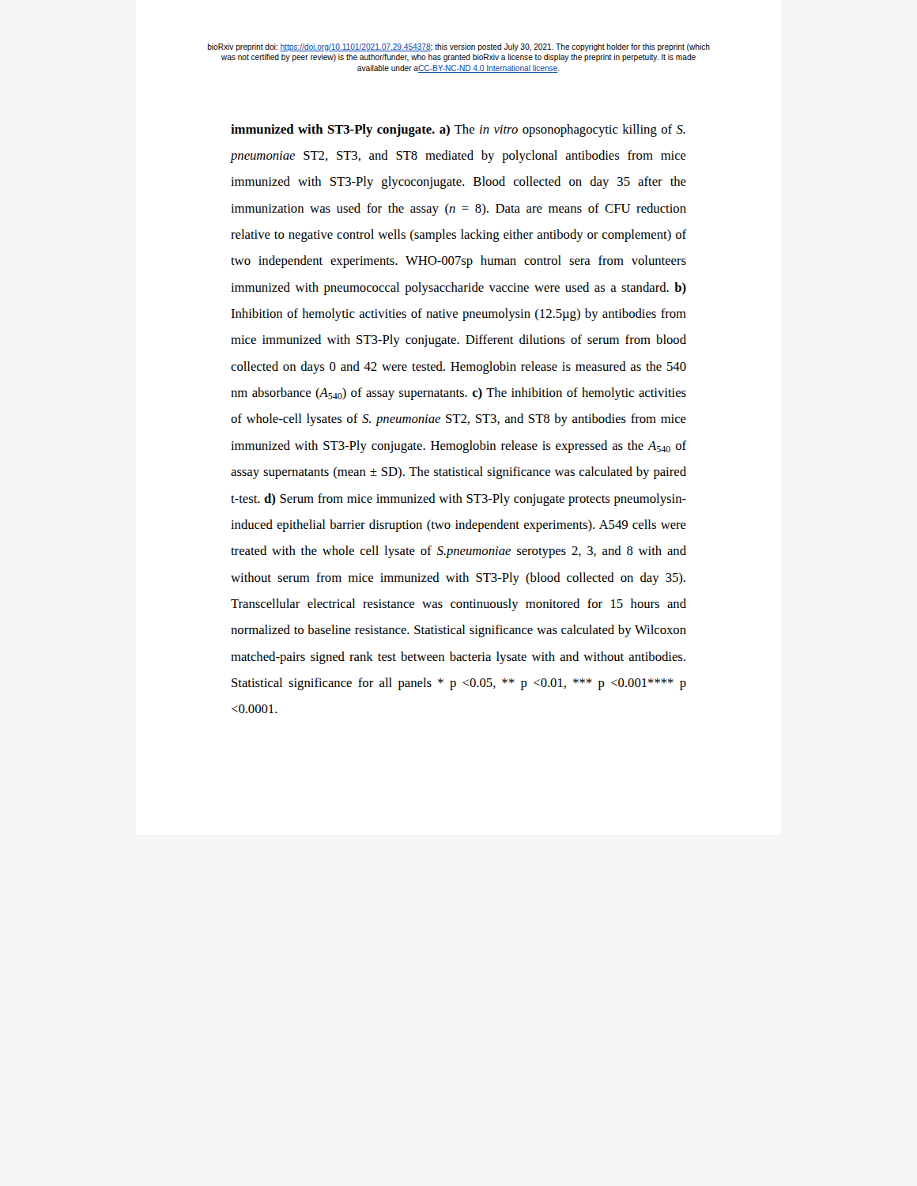bioRxiv preprint doi: https://doi.org/10.1101/2021.07.29.454378; this version posted July 30, 2021. The copyright holder for this preprint (which was not certified by peer review) is the author/funder, who has granted bioRxiv a license to display the preprint in perpetuity. It is made available under aCC-BY-NC-ND 4.0 International license.
immunized with ST3-Ply conjugate. a) The in vitro opsonophagocytic killing of S. pneumoniae ST2, ST3, and ST8 mediated by polyclonal antibodies from mice immunized with ST3-Ply glycoconjugate. Blood collected on day 35 after the immunization was used for the assay (n = 8). Data are means of CFU reduction relative to negative control wells (samples lacking either antibody or complement) of two independent experiments. WHO-007sp human control sera from volunteers immunized with pneumococcal polysaccharide vaccine were used as a standard. b) Inhibition of hemolytic activities of native pneumolysin (12.5µg) by antibodies from mice immunized with ST3-Ply conjugate. Different dilutions of serum from blood collected on days 0 and 42 were tested. Hemoglobin release is measured as the 540 nm absorbance (A540) of assay supernatants. c) The inhibition of hemolytic activities of whole-cell lysates of S. pneumoniae ST2, ST3, and ST8 by antibodies from mice immunized with ST3-Ply conjugate. Hemoglobin release is expressed as the A540 of assay supernatants (mean ± SD). The statistical significance was calculated by paired t-test. d) Serum from mice immunized with ST3-Ply conjugate protects pneumolysin-induced epithelial barrier disruption (two independent experiments). A549 cells were treated with the whole cell lysate of S.pneumoniae serotypes 2, 3, and 8 with and without serum from mice immunized with ST3-Ply (blood collected on day 35). Transcellular electrical resistance was continuously monitored for 15 hours and normalized to baseline resistance. Statistical significance was calculated by Wilcoxon matched-pairs signed rank test between bacteria lysate with and without antibodies. Statistical significance for all panels * p <0.05, ** p <0.01, *** p <0.001**** p <0.0001.